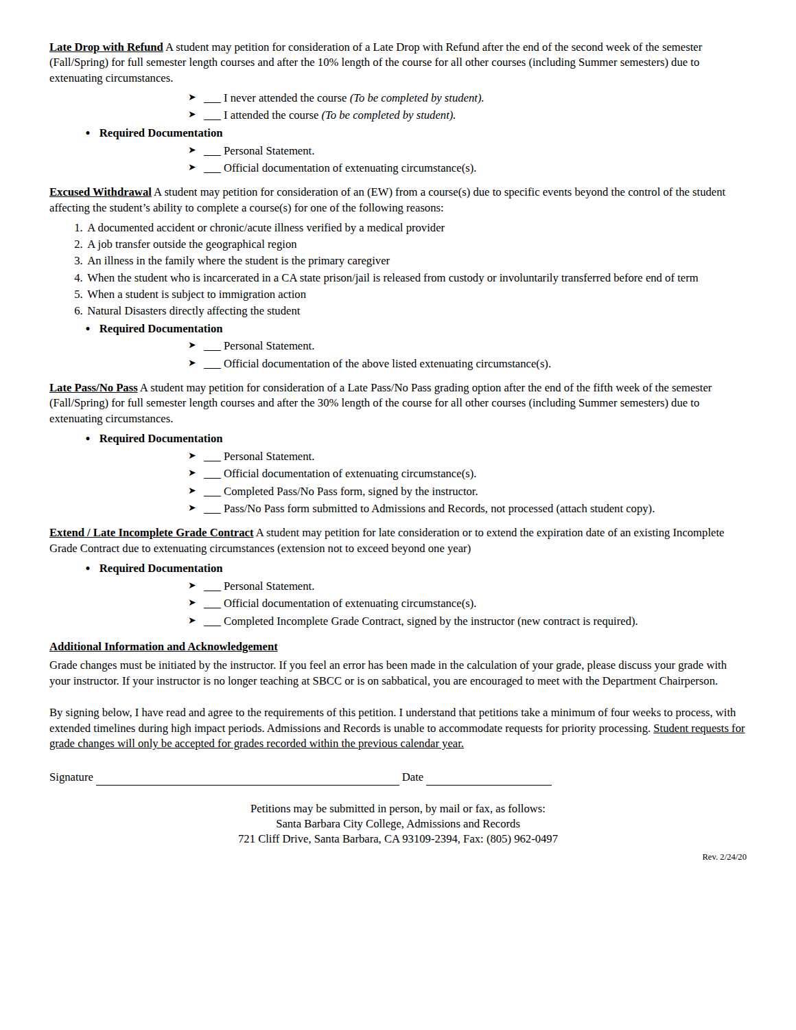Late Drop with Refund A student may petition for consideration of a Late Drop with Refund after the end of the second week of the semester (Fall/Spring) for full semester length courses and after the 10% length of the course for all other courses (including Summer semesters) due to extenuating circumstances.
___ I never attended the course (To be completed by student).
___ I attended the course (To be completed by student).
Required Documentation
___ Personal Statement.
___ Official documentation of extenuating circumstance(s).
Excused Withdrawal A student may petition for consideration of an (EW) from a course(s) due to specific events beyond the control of the student affecting the student’s ability to complete a course(s) for one of the following reasons:
A documented accident or chronic/acute illness verified by a medical provider
A job transfer outside the geographical region
An illness in the family where the student is the primary caregiver
When the student who is incarcerated in a CA state prison/jail is released from custody or involuntarily transferred before end of term
When a student is subject to immigration action
Natural Disasters directly affecting the student
Required Documentation
___ Personal Statement.
___ Official documentation of the above listed extenuating circumstance(s).
Late Pass/No Pass A student may petition for consideration of a Late Pass/No Pass grading option after the end of the fifth week of the semester (Fall/Spring) for full semester length courses and after the 30% length of the course for all other courses (including Summer semesters) due to extenuating circumstances.
Required Documentation
___ Personal Statement.
___ Official documentation of extenuating circumstance(s).
___ Completed Pass/No Pass form, signed by the instructor.
___ Pass/No Pass form submitted to Admissions and Records, not processed (attach student copy).
Extend / Late Incomplete Grade Contract A student may petition for late consideration or to extend the expiration date of an existing Incomplete Grade Contract due to extenuating circumstances (extension not to exceed beyond one year)
Required Documentation
___ Personal Statement.
___ Official documentation of extenuating circumstance(s).
___ Completed Incomplete Grade Contract, signed by the instructor (new contract is required).
Additional Information and Acknowledgement
Grade changes must be initiated by the instructor. If you feel an error has been made in the calculation of your grade, please discuss your grade with your instructor. If your instructor is no longer teaching at SBCC or is on sabbatical, you are encouraged to meet with the Department Chairperson.
By signing below, I have read and agree to the requirements of this petition. I understand that petitions take a minimum of four weeks to process, with extended timelines during high impact periods. Admissions and Records is unable to accommodate requests for priority processing. Student requests for grade changes will only be accepted for grades recorded within the previous calendar year.
Signature Date
Petitions may be submitted in person, by mail or fax, as follows:
Santa Barbara City College, Admissions and Records
721 Cliff Drive, Santa Barbara, CA 93109-2394, Fax: (805) 962-0497
Rev. 2/24/20